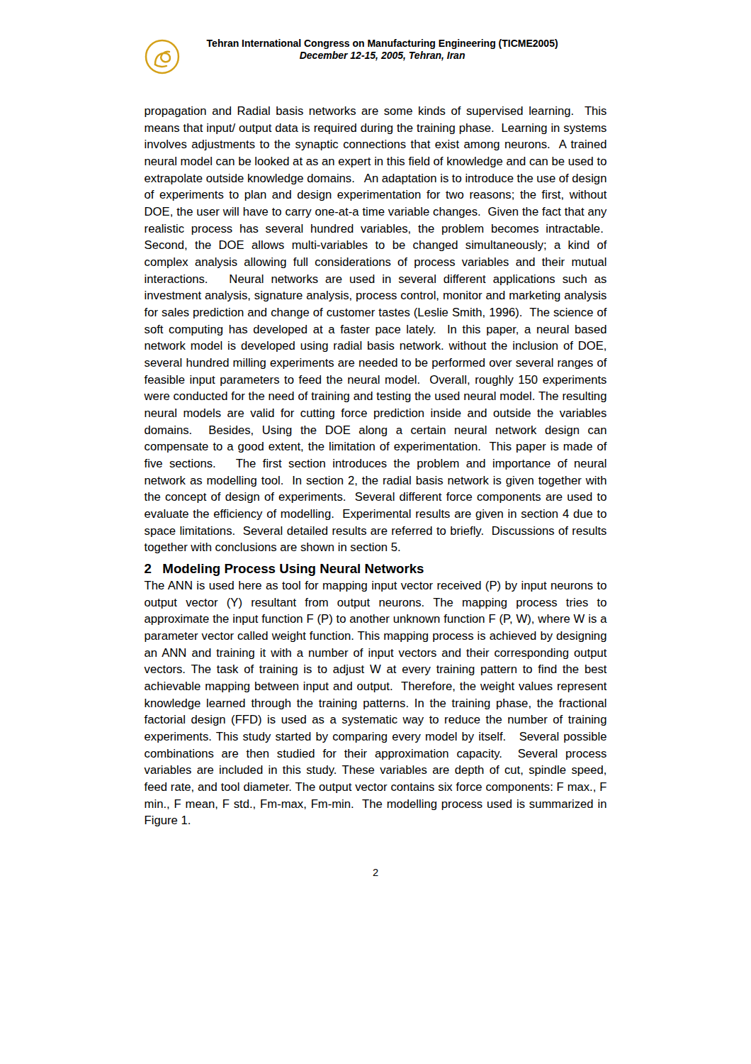Tehran International Congress on Manufacturing Engineering (TICME2005)
December 12-15, 2005, Tehran, Iran
propagation and Radial basis networks are some kinds of supervised learning. This means that input/ output data is required during the training phase. Learning in systems involves adjustments to the synaptic connections that exist among neurons. A trained neural model can be looked at as an expert in this field of knowledge and can be used to extrapolate outside knowledge domains. An adaptation is to introduce the use of design of experiments to plan and design experimentation for two reasons; the first, without DOE, the user will have to carry one-at-a time variable changes. Given the fact that any realistic process has several hundred variables, the problem becomes intractable. Second, the DOE allows multi-variables to be changed simultaneously; a kind of complex analysis allowing full considerations of process variables and their mutual interactions. Neural networks are used in several different applications such as investment analysis, signature analysis, process control, monitor and marketing analysis for sales prediction and change of customer tastes (Leslie Smith, 1996). The science of soft computing has developed at a faster pace lately. In this paper, a neural based network model is developed using radial basis network. without the inclusion of DOE, several hundred milling experiments are needed to be performed over several ranges of feasible input parameters to feed the neural model. Overall, roughly 150 experiments were conducted for the need of training and testing the used neural model. The resulting neural models are valid for cutting force prediction inside and outside the variables domains. Besides, Using the DOE along a certain neural network design can compensate to a good extent, the limitation of experimentation. This paper is made of five sections. The first section introduces the problem and importance of neural network as modelling tool. In section 2, the radial basis network is given together with the concept of design of experiments. Several different force components are used to evaluate the efficiency of modelling. Experimental results are given in section 4 due to space limitations. Several detailed results are referred to briefly. Discussions of results together with conclusions are shown in section 5.
2 Modeling Process Using Neural Networks
The ANN is used here as tool for mapping input vector received (P) by input neurons to output vector (Y) resultant from output neurons. The mapping process tries to approximate the input function F (P) to another unknown function F (P, W), where W is a parameter vector called weight function. This mapping process is achieved by designing an ANN and training it with a number of input vectors and their corresponding output vectors. The task of training is to adjust W at every training pattern to find the best achievable mapping between input and output. Therefore, the weight values represent knowledge learned through the training patterns. In the training phase, the fractional factorial design (FFD) is used as a systematic way to reduce the number of training experiments. This study started by comparing every model by itself. Several possible combinations are then studied for their approximation capacity. Several process variables are included in this study. These variables are depth of cut, spindle speed, feed rate, and tool diameter. The output vector contains six force components: F max., F min., F mean, F std., Fm-max, Fm-min. The modelling process used is summarized in Figure 1.
2